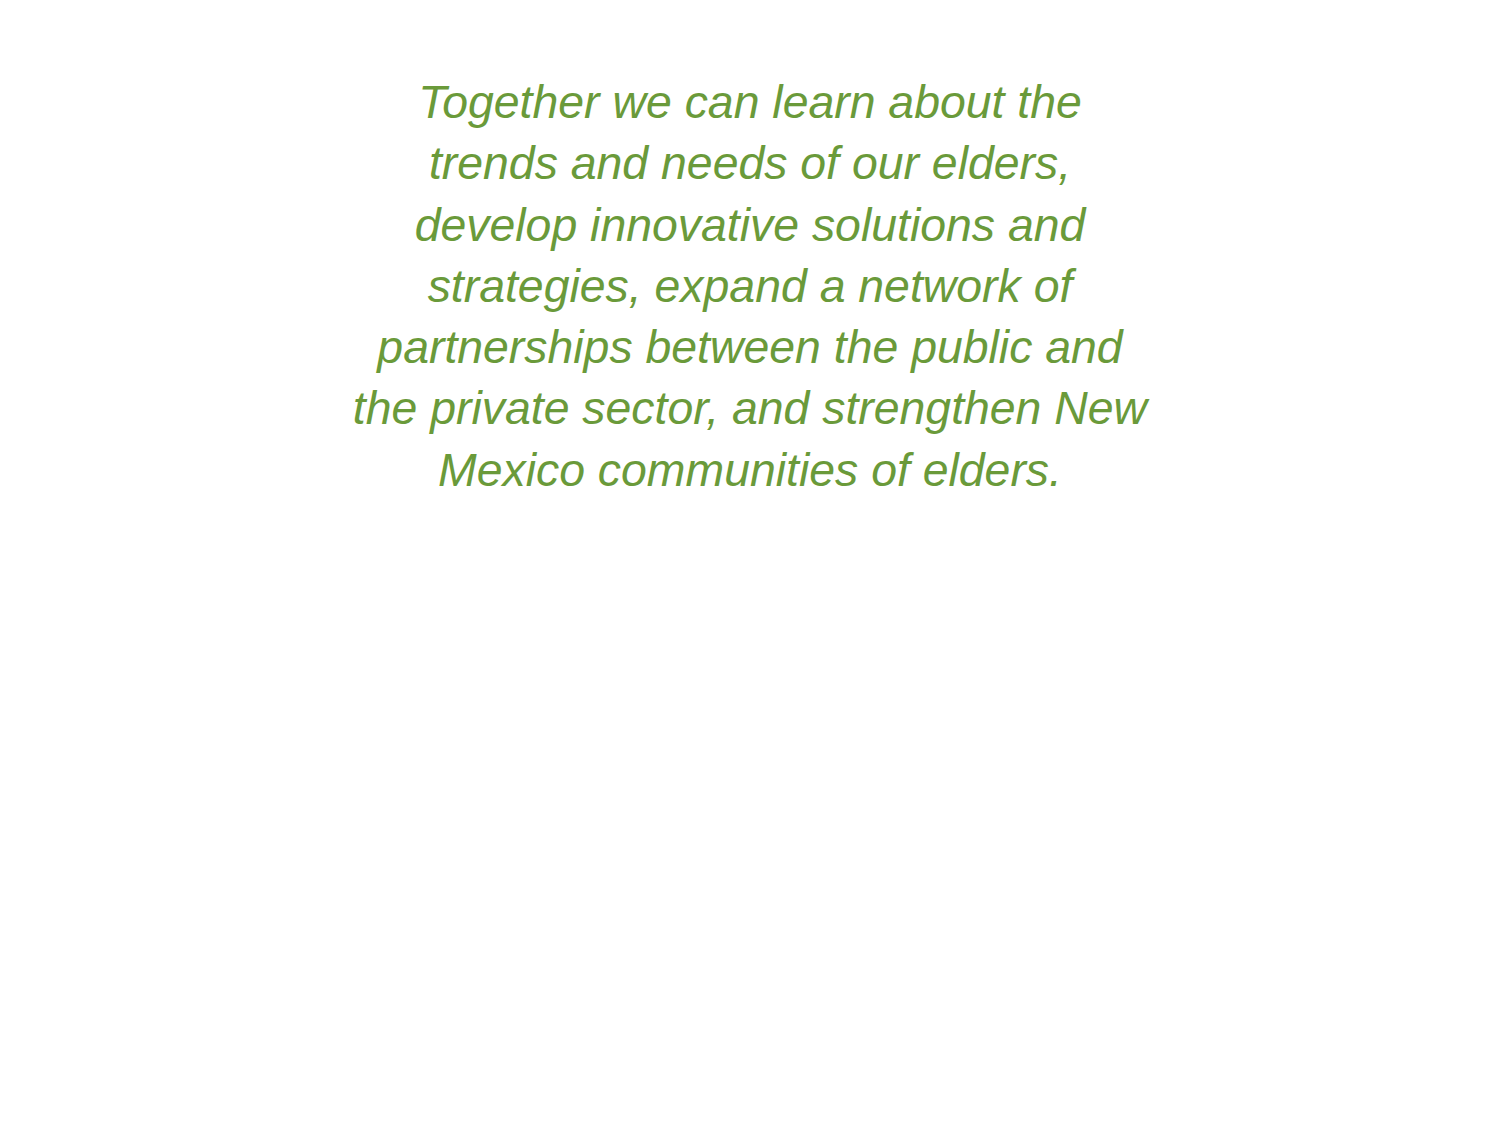Together we can learn about the trends and needs of our elders, develop innovative solutions and strategies, expand a network of partnerships between the public and the private sector, and strengthen New Mexico communities of elders.